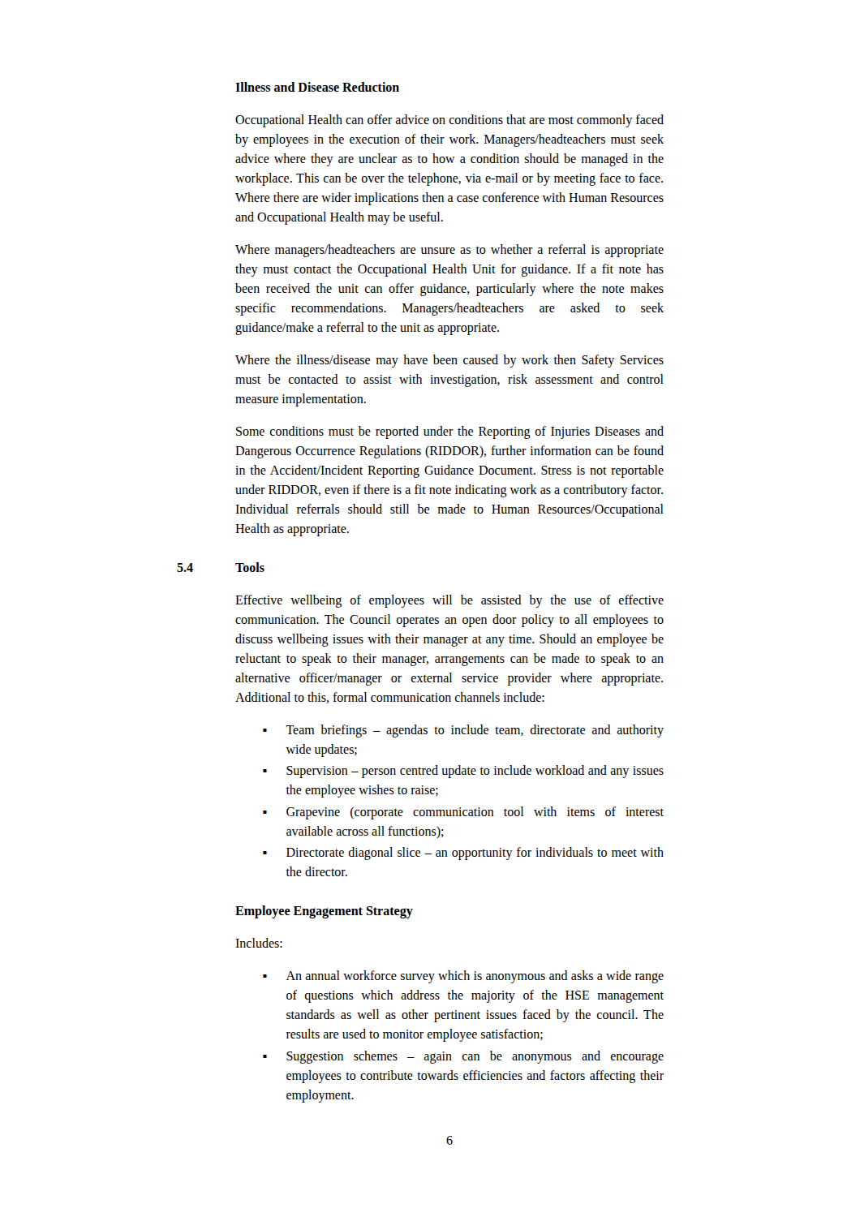Illness and Disease Reduction
Occupational Health can offer advice on conditions that are most commonly faced by employees in the execution of their work. Managers/headteachers must seek advice where they are unclear as to how a condition should be managed in the workplace. This can be over the telephone, via e-mail or by meeting face to face. Where there are wider implications then a case conference with Human Resources and Occupational Health may be useful.
Where managers/headteachers are unsure as to whether a referral is appropriate they must contact the Occupational Health Unit for guidance. If a fit note has been received the unit can offer guidance, particularly where the note makes specific recommendations. Managers/headteachers are asked to seek guidance/make a referral to the unit as appropriate.
Where the illness/disease may have been caused by work then Safety Services must be contacted to assist with investigation, risk assessment and control measure implementation.
Some conditions must be reported under the Reporting of Injuries Diseases and Dangerous Occurrence Regulations (RIDDOR), further information can be found in the Accident/Incident Reporting Guidance Document. Stress is not reportable under RIDDOR, even if there is a fit note indicating work as a contributory factor. Individual referrals should still be made to Human Resources/Occupational Health as appropriate.
5.4
Tools
Effective wellbeing of employees will be assisted by the use of effective communication. The Council operates an open door policy to all employees to discuss wellbeing issues with their manager at any time. Should an employee be reluctant to speak to their manager, arrangements can be made to speak to an alternative officer/manager or external service provider where appropriate. Additional to this, formal communication channels include:
Team briefings – agendas to include team, directorate and authority wide updates;
Supervision – person centred update to include workload and any issues the employee wishes to raise;
Grapevine (corporate communication tool with items of interest available across all functions);
Directorate diagonal slice – an opportunity for individuals to meet with the director.
Employee Engagement Strategy
Includes:
An annual workforce survey which is anonymous and asks a wide range of questions which address the majority of the HSE management standards as well as other pertinent issues faced by the council. The results are used to monitor employee satisfaction;
Suggestion schemes – again can be anonymous and encourage employees to contribute towards efficiencies and factors affecting their employment.
6